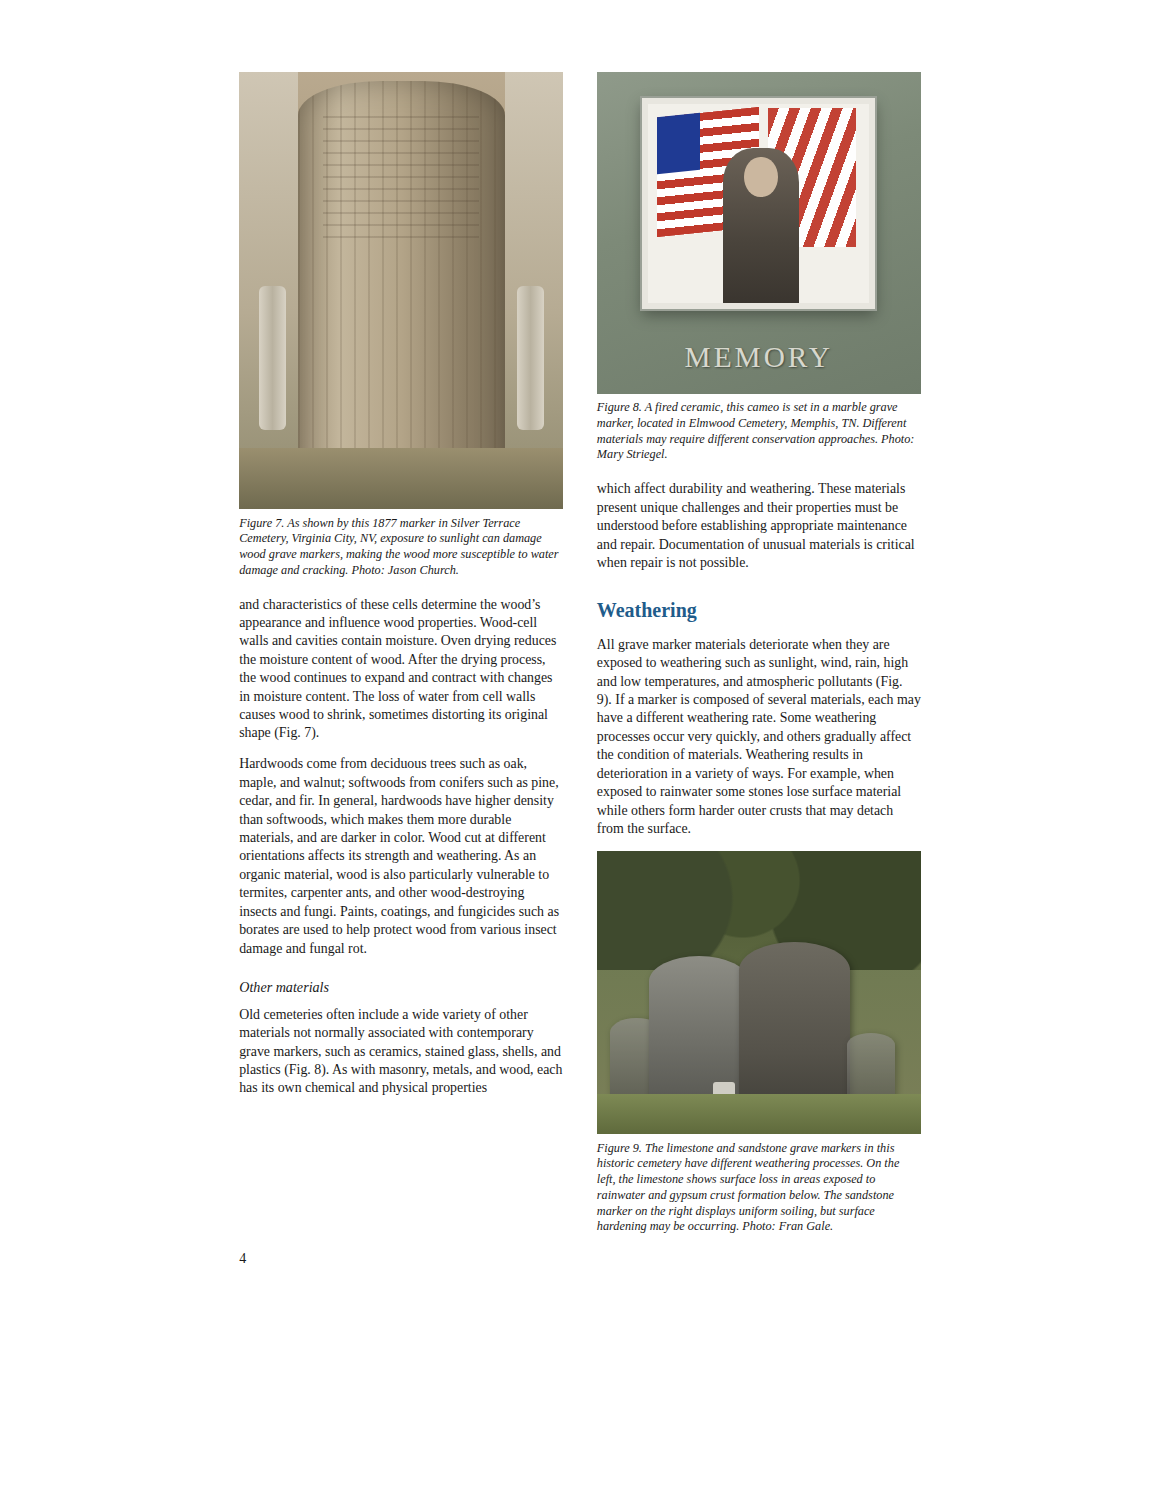Figure 7. As shown by this 1877 marker in Silver Terrace Cemetery, Virginia City, NV, exposure to sunlight can damage wood grave markers, making the wood more susceptible to water damage and cracking. Photo: Jason Church.
and characteristics of these cells determine the wood’s appearance and influence wood properties. Wood-cell walls and cavities contain moisture. Oven drying reduces the moisture content of wood. After the drying process, the wood continues to expand and contract with changes in moisture content. The loss of water from cell walls causes wood to shrink, sometimes distorting its original shape (Fig. 7).
Hardwoods come from deciduous trees such as oak, maple, and walnut; softwoods from conifers such as pine, cedar, and fir. In general, hardwoods have higher density than softwoods, which makes them more durable materials, and are darker in color. Wood cut at different orientations affects its strength and weathering. As an organic material, wood is also particularly vulnerable to termites, carpenter ants, and other wood-destroying insects and fungi. Paints, coatings, and fungicides such as borates are used to help protect wood from various insect damage and fungal rot.
Other materials
Old cemeteries often include a wide variety of other materials not normally associated with contemporary grave markers, such as ceramics, stained glass, shells, and plastics (Fig. 8). As with masonry, metals, and wood, each has its own chemical and physical properties
MEMORY
Figure 8. A fired ceramic, this cameo is set in a marble grave marker, located in Elmwood Cemetery, Memphis, TN. Different materials may require different conservation approaches. Photo: Mary Striegel.
which affect durability and weathering. These materials present unique challenges and their properties must be understood before establishing appropriate maintenance and repair. Documentation of unusual materials is critical when repair is not possible.
Weathering
All grave marker materials deteriorate when they are exposed to weathering such as sunlight, wind, rain, high and low temperatures, and atmospheric pollutants (Fig. 9). If a marker is composed of several materials, each may have a different weathering rate. Some weathering processes occur very quickly, and others gradually affect the condition of materials. Weathering results in deterioration in a variety of ways. For example, when exposed to rainwater some stones lose surface material while others form harder outer crusts that may detach from the surface.
Figure 9. The limestone and sandstone grave markers in this historic cemetery have different weathering processes. On the left, the limestone shows surface loss in areas exposed to rainwater and gypsum crust formation below. The sandstone marker on the right displays uniform soiling, but surface hardening may be occurring. Photo: Fran Gale.
4